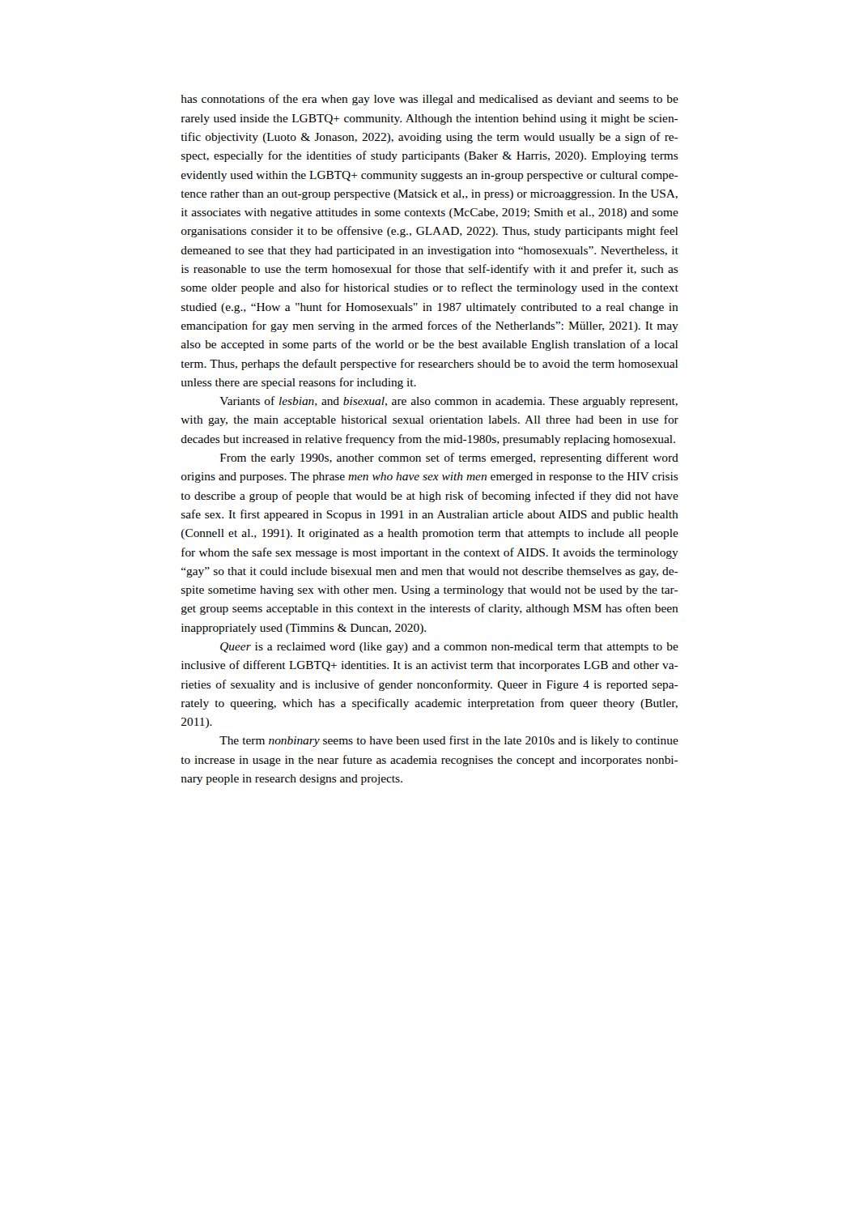has connotations of the era when gay love was illegal and medicalised as deviant and seems to be rarely used inside the LGBTQ+ community. Although the intention behind using it might be scientific objectivity (Luoto & Jonason, 2022), avoiding using the term would usually be a sign of respect, especially for the identities of study participants (Baker & Harris, 2020). Employing terms evidently used within the LGBTQ+ community suggests an in-group perspective or cultural competence rather than an out-group perspective (Matsick et al,, in press) or microaggression. In the USA, it associates with negative attitudes in some contexts (McCabe, 2019; Smith et al., 2018) and some organisations consider it to be offensive (e.g., GLAAD, 2022). Thus, study participants might feel demeaned to see that they had participated in an investigation into “homosexuals”. Nevertheless, it is reasonable to use the term homosexual for those that self-identify with it and prefer it, such as some older people and also for historical studies or to reflect the terminology used in the context studied (e.g., “How a "hunt for Homosexuals" in 1987 ultimately contributed to a real change in emancipation for gay men serving in the armed forces of the Netherlands”: Müller, 2021). It may also be accepted in some parts of the world or be the best available English translation of a local term. Thus, perhaps the default perspective for researchers should be to avoid the term homosexual unless there are special reasons for including it.
Variants of lesbian, and bisexual, are also common in academia. These arguably represent, with gay, the main acceptable historical sexual orientation labels. All three had been in use for decades but increased in relative frequency from the mid-1980s, presumably replacing homosexual.
From the early 1990s, another common set of terms emerged, representing different word origins and purposes. The phrase men who have sex with men emerged in response to the HIV crisis to describe a group of people that would be at high risk of becoming infected if they did not have safe sex. It first appeared in Scopus in 1991 in an Australian article about AIDS and public health (Connell et al., 1991). It originated as a health promotion term that attempts to include all people for whom the safe sex message is most important in the context of AIDS. It avoids the terminology “gay” so that it could include bisexual men and men that would not describe themselves as gay, despite sometime having sex with other men. Using a terminology that would not be used by the target group seems acceptable in this context in the interests of clarity, although MSM has often been inappropriately used (Timmins & Duncan, 2020).
Queer is a reclaimed word (like gay) and a common non-medical term that attempts to be inclusive of different LGBTQ+ identities. It is an activist term that incorporates LGB and other varieties of sexuality and is inclusive of gender nonconformity. Queer in Figure 4 is reported separately to queering, which has a specifically academic interpretation from queer theory (Butler, 2011).
The term nonbinary seems to have been used first in the late 2010s and is likely to continue to increase in usage in the near future as academia recognises the concept and incorporates nonbinary people in research designs and projects.